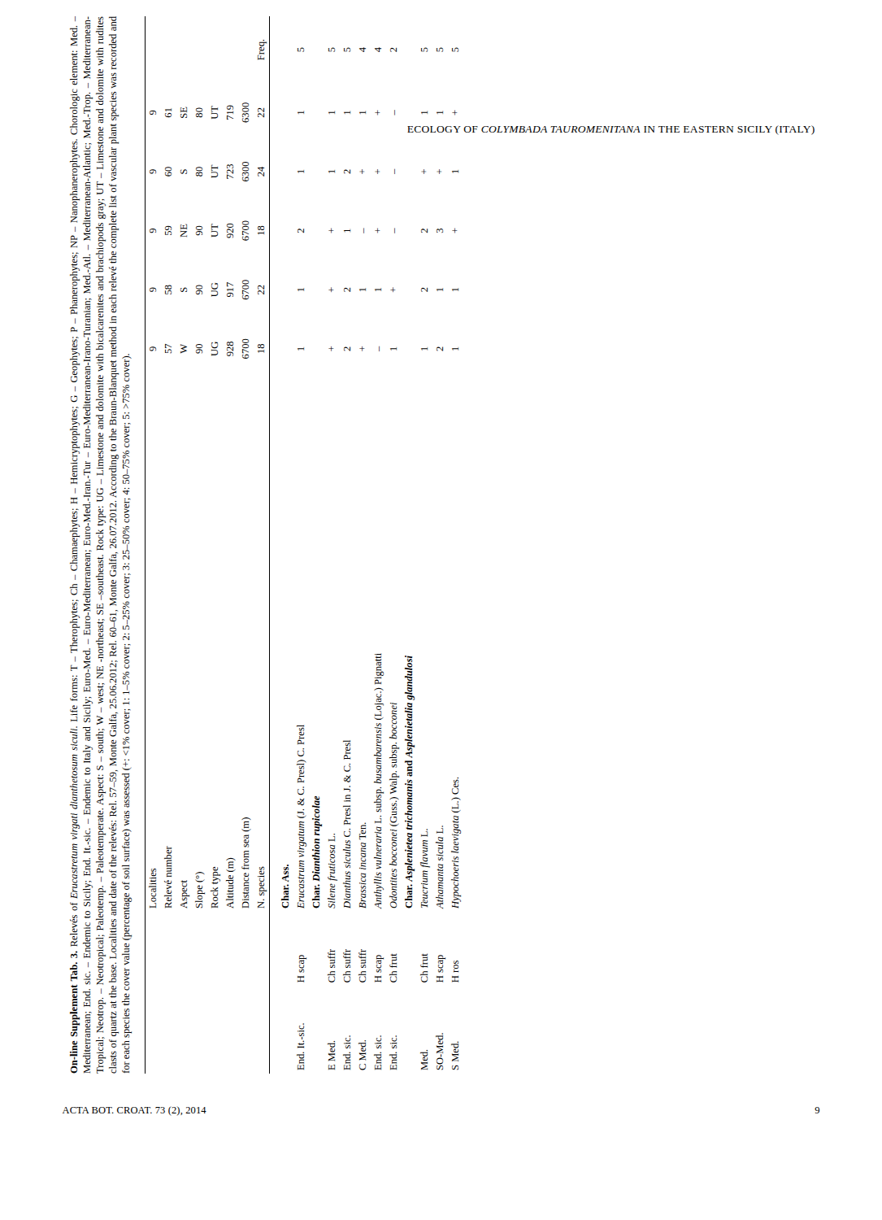ECOLOGY OF COLYMBADA TAUROMENITANA IN THE EASTERN SICILY (ITALY)
On-line Supplement Tab. 3. Relevés of Erucastretum virgati dianthetosum siculi. Life forms: T – Therophytes; Ch – Chamaephytes; H – Hemicryptophytes; G – Geophytes; P – Phanerophytes; NP – Nanophanerophytes. Chorologic element: Med. – Mediterranean; End. sic. – Endemic to Sicily; End. It.-sic. – Endemic to Italy and Sicily; Euro-Med. – Euro-Mediterranean; Euro-Med.-Iran.-Tur – Euro-Mediterranean-Irano-Turanian; Med.-Atl. – Mediterranean-Atlantic; Med.-Trop. – Mediterranean-Tropical; Neotrop. – Neotropical; Paleotemp. – Paleotemperate. Aspect: S – south; W – west; NE -northeast; SE –southeast. Rock type: UG – Limestone and dolomite with bicalcarenites and brachiopods gray; UT – Limestone and dolomite with rudites clasts of quartz at the base. Localities and date of the relevés: Rel. 57–59, Monte Galfa, 25.06.2012; Rel. 60–61, Monte Galfa, 26.07.2012. According to the Braun-Blanquet method in each relevé the complete list of vascular plant species was recorded and for each species the cover value (percentage of soil surface) was assessed (+: <1% cover; 1: 1–5% cover; 2: 5–25% cover; 3: 25–50% cover; 4: 50–75% cover; 5: >75% cover).
| | | Localities | 9 | 9 | 9 | 9 | 9 | |
| | | Relevé number | 57 | 58 | 59 | 60 | 61 | |
| | | Aspect | W | S | NE | S | SE | |
| | | Slope (°) | 90 | 90 | 90 | 80 | 80 | |
| | | Rock type | UG | UG | UT | UT | UT | |
| | | Altitude (m) | 928 | 917 | 920 | 723 | 719 | |
| | | Distance from sea (m) | 6700 | 6700 | 6700 | 6300 | 6300 | |
| | | N. species | 18 | 22 | 18 | 24 | 22 | Freq. |
| | | Char. Ass. | | | | | | |
| End. It.-sic. | H scap | Erucastrum virgatum (J. & C. Presl) C. Presl | 1 | 1 | 2 | 1 | 1 | 5 |
| | | Char. Dianthion rupicolae | | | | | | |
| E Med. | Ch suffr | Silene fruticosa L. | + | + | + | 1 | 1 | 5 |
| End. sic. | Ch suffr | Dianthus siculus C. Presl in J. & C. Presl | 2 | 2 | 1 | 2 | 1 | 5 |
| C Med. | Ch suffr | Brassica incana Ten. | + | 1 | – | + | 1 | 4 |
| End. sic. | H scap | Anthyllis vulneraria L. subsp. busambarensis (Lojac.) Pignatti | – | 1 | + | + | + | 4 |
| End. sic. | Ch frut | Odontites bocconei (Guss.) Walp. subsp. bocconei | 1 | + | – | – | – | 2 |
| | | Char. Asplenietea trichomanis and Asplenietalia glandulosi | | | | | | |
| Med. | Ch frut | Teucrium flavum L. | 1 | 2 | 2 | + | 1 | 5 |
| SO-Med. | H scap | Athamanta sicula L. | 2 | 1 | 3 | + | 1 | 5 |
| S Med. | H ros | Hypochoeris laevigata (L.) Ces. | 1 | 1 | + | 1 | + | 5 |
ACTA BOT. CROAT. 73 (2), 2014 9